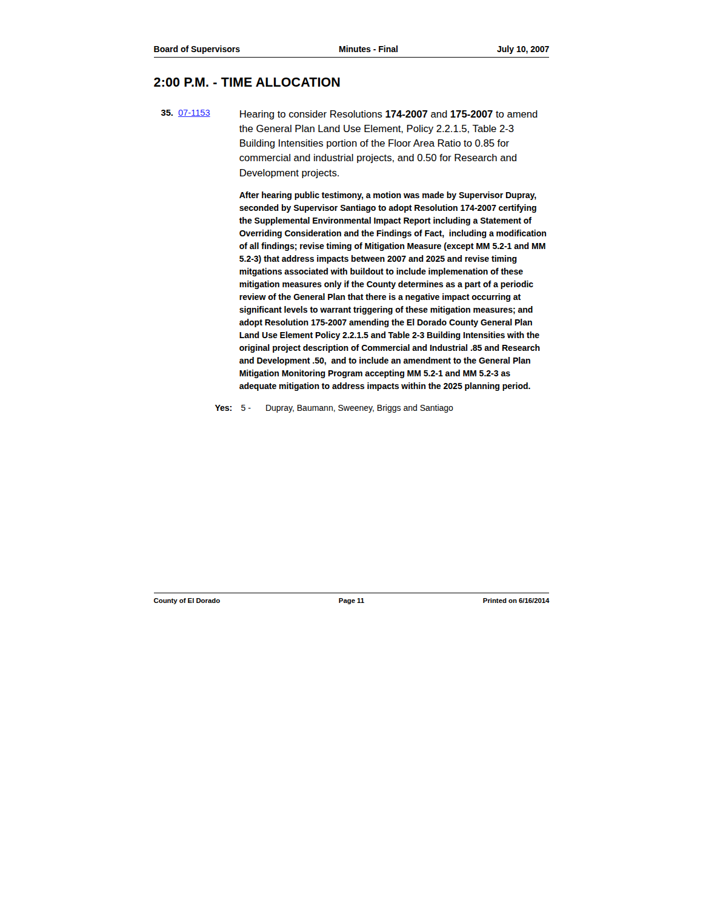Board of Supervisors
Minutes - Final
July 10, 2007
2:00 P.M. - TIME ALLOCATION
35.
07-1153
Hearing to consider Resolutions 174-2007 and 175-2007 to amend the General Plan Land Use Element, Policy 2.2.1.5, Table 2-3 Building Intensities portion of the Floor Area Ratio to 0.85 for commercial and industrial projects, and 0.50 for Research and Development projects.
After hearing public testimony, a motion was made by Supervisor Dupray, seconded by Supervisor Santiago to adopt Resolution 174-2007 certifying the Supplemental Environmental Impact Report including a Statement of Overriding Consideration and the Findings of Fact, including a modification of all findings; revise timing of Mitigation Measure (except MM 5.2-1 and MM 5.2-3) that address impacts between 2007 and 2025 and revise timing mitgations associated with buildout to include implemenation of these mitigation measures only if the County determines as a part of a periodic review of the General Plan that there is a negative impact occurring at significant levels to warrant triggering of these mitigation measures; and adopt Resolution 175-2007 amending the El Dorado County General Plan Land Use Element Policy 2.2.1.5 and Table 2-3 Building Intensities with the original project description of Commercial and Industrial .85 and Research and Development .50, and to include an amendment to the General Plan Mitigation Monitoring Program accepting MM 5.2-1 and MM 5.2-3 as adequate mitigation to address impacts within the 2025 planning period.
Yes:
5 -
Dupray, Baumann, Sweeney, Briggs and Santiago
County of El Dorado
Page 11
Printed on 6/16/2014